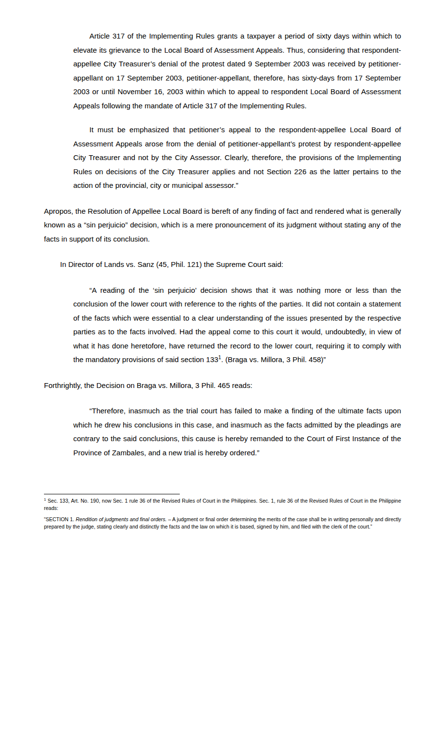Article 317 of the Implementing Rules grants a taxpayer a period of sixty days within which to elevate its grievance to the Local Board of Assessment Appeals. Thus, considering that respondent-appellee City Treasurer’s denial of the protest dated 9 September 2003 was received by petitioner-appellant on 17 September 2003, petitioner-appellant, therefore, has sixty-days from 17 September 2003 or until November 16, 2003 within which to appeal to respondent Local Board of Assessment Appeals following the mandate of Article 317 of the Implementing Rules.
It must be emphasized that petitioner’s appeal to the respondent-appellee Local Board of Assessment Appeals arose from the denial of petitioner-appellant’s protest by respondent-appellee City Treasurer and not by the City Assessor. Clearly, therefore, the provisions of the Implementing Rules on decisions of the City Treasurer applies and not Section 226 as the latter pertains to the action of the provincial, city or municipal assessor.”
Apropos, the Resolution of Appellee Local Board is bereft of any finding of fact and rendered what is generally known as a “sin perjuicio” decision, which is a mere pronouncement of its judgment without stating any of the facts in support of its conclusion.
In Director of Lands vs. Sanz (45, Phil. 121) the Supreme Court said:
“A reading of the ‘sin perjuicio’ decision shows that it was nothing more or less than the conclusion of the lower court with reference to the rights of the parties. It did not contain a statement of the facts which were essential to a clear understanding of the issues presented by the respective parties as to the facts involved. Had the appeal come to this court it would, undoubtedly, in view of what it has done heretofore, have returned the record to the lower court, requiring it to comply with the mandatory provisions of said section 1331. (Braga vs. Millora, 3 Phil. 458)”
Forthrightly, the Decision on Braga vs. Millora, 3 Phil. 465 reads:
“Therefore, inasmuch as the trial court has failed to make a finding of the ultimate facts upon which he drew his conclusions in this case, and inasmuch as the facts admitted by the pleadings are contrary to the said conclusions, this cause is hereby remanded to the Court of First Instance of the Province of Zambales, and a new trial is hereby ordered.”
1 Sec. 133, Art. No. 190, now Sec. 1 rule 36 of the Revised Rules of Court in the Philippines. Sec. 1, rule 36 of the Revised Rules of Court in the Philippine reads:
“SECTION 1. Rendition of judgments and final orders. – A judgment or final order determining the merits of the case shall be in writing personally and directly prepared by the judge, stating clearly and distinctly the facts and the law on which it is based, signed by him, and filed with the clerk of the court.”